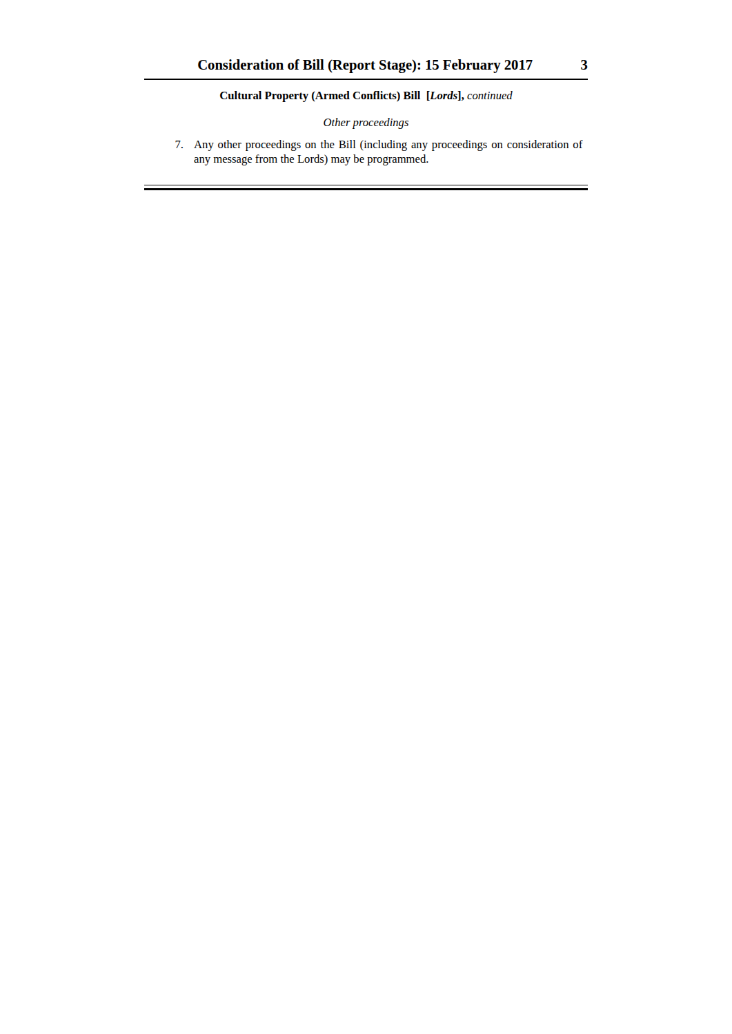Consideration of Bill (Report Stage): 15 February 2017
3
Cultural Property (Armed Conflicts) Bill [Lords], continued
Other proceedings
7.
Any other proceedings on the Bill (including any proceedings on consideration of any message from the Lords) may be programmed.